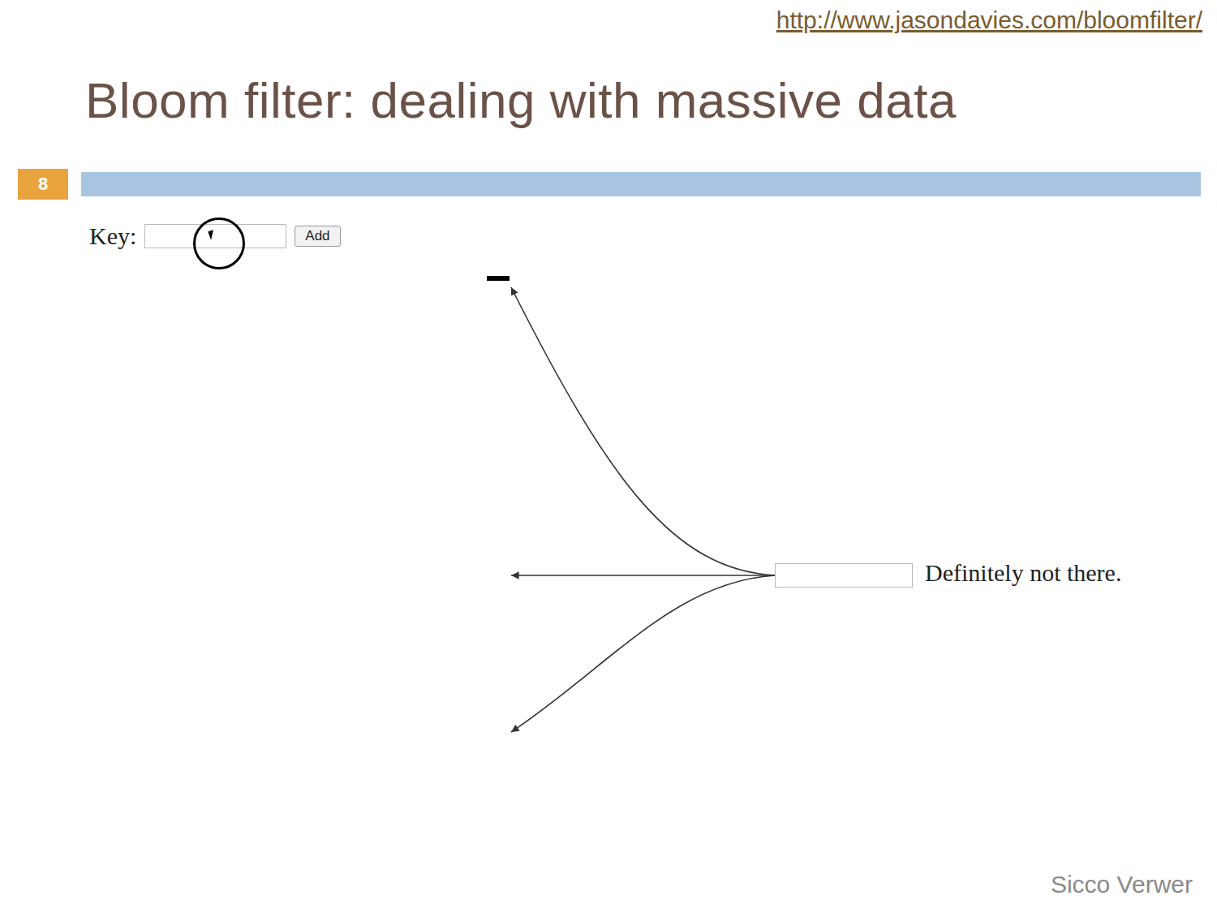http://www.jasondavies.com/bloomfilter/
Bloom filter: dealing with massive data
8
Key: Add
Definitely not there.
Sicco Verwer